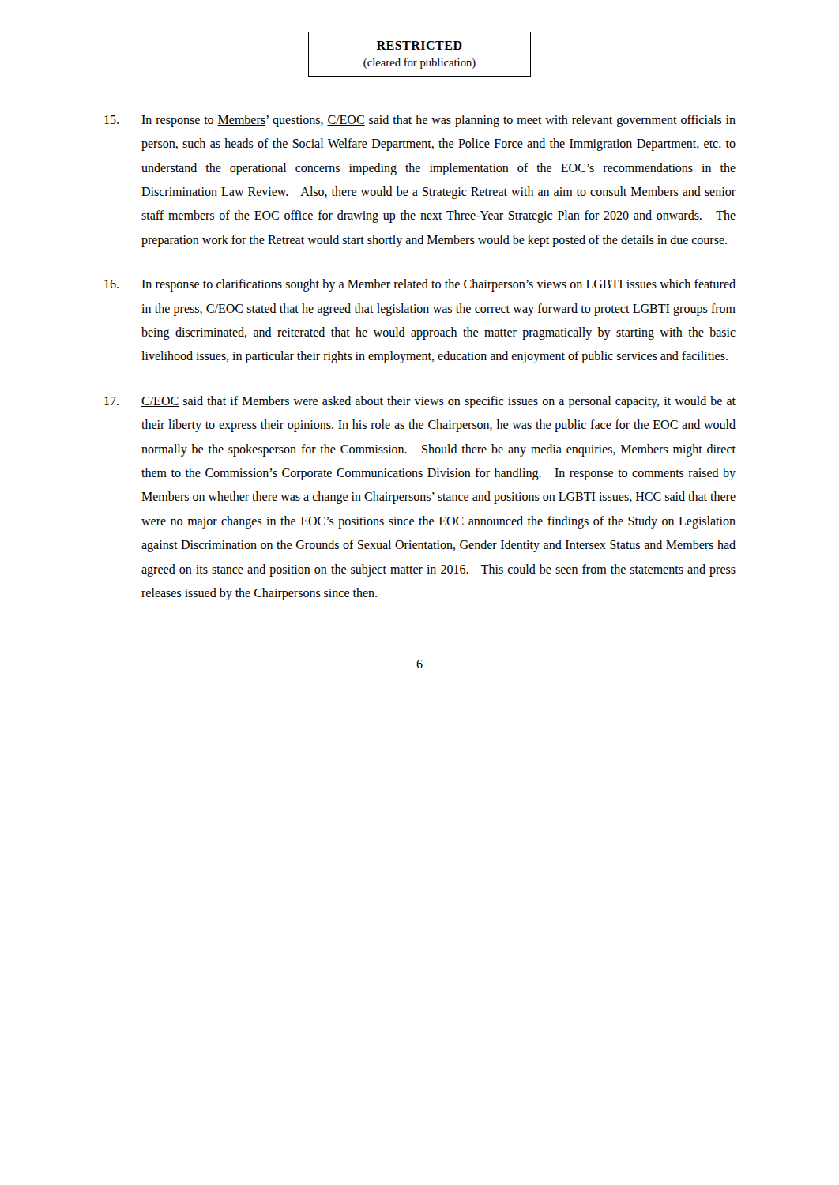RESTRICTED
(cleared for publication)
15.
In response to Members’ questions, C/EOC said that he was planning to meet with relevant government officials in person, such as heads of the Social Welfare Department, the Police Force and the Immigration Department, etc. to understand the operational concerns impeding the implementation of the EOC’s recommendations in the Discrimination Law Review. Also, there would be a Strategic Retreat with an aim to consult Members and senior staff members of the EOC office for drawing up the next Three-Year Strategic Plan for 2020 and onwards. The preparation work for the Retreat would start shortly and Members would be kept posted of the details in due course.
16.
In response to clarifications sought by a Member related to the Chairperson’s views on LGBTI issues which featured in the press, C/EOC stated that he agreed that legislation was the correct way forward to protect LGBTI groups from being discriminated, and reiterated that he would approach the matter pragmatically by starting with the basic livelihood issues, in particular their rights in employment, education and enjoyment of public services and facilities.
17.
C/EOC said that if Members were asked about their views on specific issues on a personal capacity, it would be at their liberty to express their opinions. In his role as the Chairperson, he was the public face for the EOC and would normally be the spokesperson for the Commission. Should there be any media enquiries, Members might direct them to the Commission’s Corporate Communications Division for handling. In response to comments raised by Members on whether there was a change in Chairpersons’ stance and positions on LGBTI issues, HCC said that there were no major changes in the EOC’s positions since the EOC announced the findings of the Study on Legislation against Discrimination on the Grounds of Sexual Orientation, Gender Identity and Intersex Status and Members had agreed on its stance and position on the subject matter in 2016. This could be seen from the statements and press releases issued by the Chairpersons since then.
6